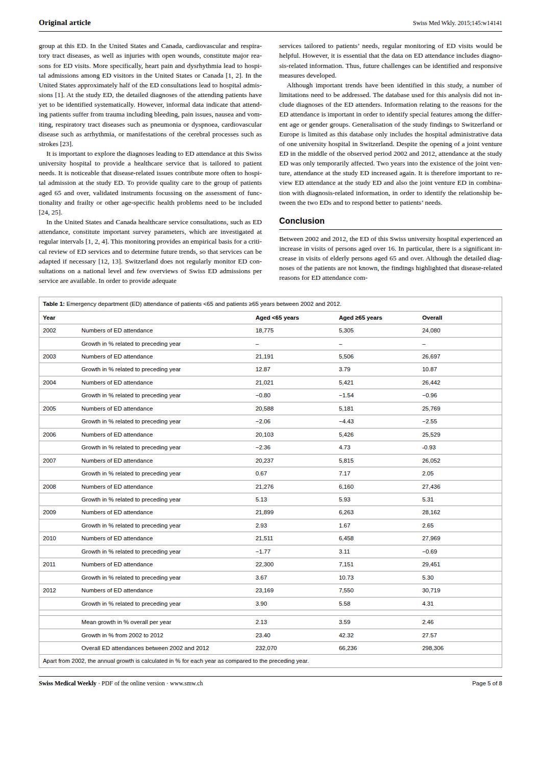Original article
Swiss Med Wkly. 2015;145:w14141
group at this ED. In the United States and Canada, cardiovascular and respiratory tract diseases, as well as injuries with open wounds, constitute major reasons for ED visits. More specifically, heart pain and dysrhythmia lead to hospital admissions among ED visitors in the United States or Canada [1, 2]. In the United States approximately half of the ED consultations lead to hospital admissions [1]. At the study ED, the detailed diagnoses of the attending patients have yet to be identified systematically. However, informal data indicate that attending patients suffer from trauma including bleeding, pain issues, nausea and vomiting, respiratory tract diseases such as pneumonia or dyspnoea, cardiovascular disease such as arrhythmia, or manifestations of the cerebral processes such as strokes [23].
It is important to explore the diagnoses leading to ED attendance at this Swiss university hospital to provide a healthcare service that is tailored to patient needs. It is noticeable that disease-related issues contribute more often to hospital admission at the study ED. To provide quality care to the group of patients aged 65 and over, validated instruments focussing on the assessment of functionality and frailty or other age-specific health problems need to be included [24, 25].
In the United States and Canada healthcare service consultations, such as ED attendance, constitute important survey parameters, which are investigated at regular intervals [1, 2, 4]. This monitoring provides an empirical basis for a critical review of ED services and to determine future trends, so that services can be adapted if necessary [12, 13]. Switzerland does not regularly monitor ED consultations on a national level and few overviews of Swiss ED admissions per service are available. In order to provide adequate
services tailored to patients’ needs, regular monitoring of ED visits would be helpful. However, it is essential that the data on ED attendance includes diagnosis-related information. Thus, future challenges can be identified and responsive measures developed.
Although important trends have been identified in this study, a number of limitations need to be addressed. The database used for this analysis did not include diagnoses of the ED attenders. Information relating to the reasons for the ED attendance is important in order to identify special features among the different age or gender groups. Generalisation of the study findings to Switzerland or Europe is limited as this database only includes the hospital administrative data of one university hospital in Switzerland. Despite the opening of a joint venture ED in the middle of the observed period 2002 and 2012, attendance at the study ED was only temporarily affected. Two years into the existence of the joint venture, attendance at the study ED increased again. It is therefore important to review ED attendance at the study ED and also the joint venture ED in combination with diagnosis-related information, in order to identify the relationship between the two EDs and to respond better to patients’ needs.
Conclusion
Between 2002 and 2012, the ED of this Swiss university hospital experienced an increase in visits of persons aged over 16. In particular, there is a significant increase in visits of elderly persons aged 65 and over. Although the detailed diagnoses of the patients are not known, the findings highlighted that disease-related reasons for ED attendance com-
Table 1: Emergency department (ED) attendance of patients <65 and patients ≥65 years between 2002 and 2012.
| Year | | Aged <65 years | Aged ≥65 years | Overall |
| --- | --- | --- | --- | --- |
| 2002 | Numbers of ED attendance | 18,775 | 5,305 | 24,080 |
| | Growth in % related to preceding year | – | – | – |
| 2003 | Numbers of ED attendance | 21,191 | 5,506 | 26,697 |
| | Growth in % related to preceding year | 12.87 | 3.79 | 10.87 |
| 2004 | Numbers of ED attendance | 21,021 | 5,421 | 26,442 |
| | Growth in % related to preceding year | −0.80 | −1.54 | −0.96 |
| 2005 | Numbers of ED attendance | 20,588 | 5,181 | 25,769 |
| | Growth in % related to preceding year | −2.06 | −4.43 | −2.55 |
| 2006 | Numbers of ED attendance | 20,103 | 5,426 | 25,529 |
| | Growth in % related to preceding year | −2.36 | 4.73 | -0.93 |
| 2007 | Numbers of ED attendance | 20,237 | 5,815 | 26,052 |
| | Growth in % related to preceding year | 0.67 | 7.17 | 2.05 |
| 2008 | Numbers of ED attendance | 21,276 | 6,160 | 27,436 |
| | Growth in % related to preceding year | 5.13 | 5.93 | 5.31 |
| 2009 | Numbers of ED attendance | 21,899 | 6,263 | 28,162 |
| | Growth in % related to preceding year | 2.93 | 1.67 | 2.65 |
| 2010 | Numbers of ED attendance | 21,511 | 6,458 | 27,969 |
| | Growth in % related to preceding year | −1.77 | 3.11 | −0.69 |
| 2011 | Numbers of ED attendance | 22,300 | 7,151 | 29,451 |
| | Growth in % related to preceding year | 3.67 | 10.73 | 5.30 |
| 2012 | Numbers of ED attendance | 23,169 | 7,550 | 30,719 |
| | Growth in % related to preceding year | 3.90 | 5.58 | 4.31 |
| | Mean growth in % overall per year | 2.13 | 3.59 | 2.46 |
| | Growth in % from 2002 to 2012 | 23.40 | 42.32 | 27.57 |
| | Overall ED attendances between 2002 and 2012 | 232,070 | 66,236 | 298,306 |
| Apart from 2002, the annual growth is calculated in % for each year as compared to the preceding year. |
Swiss Medical Weekly · PDF of the online version · www.smw.ch
Page 5 of 8